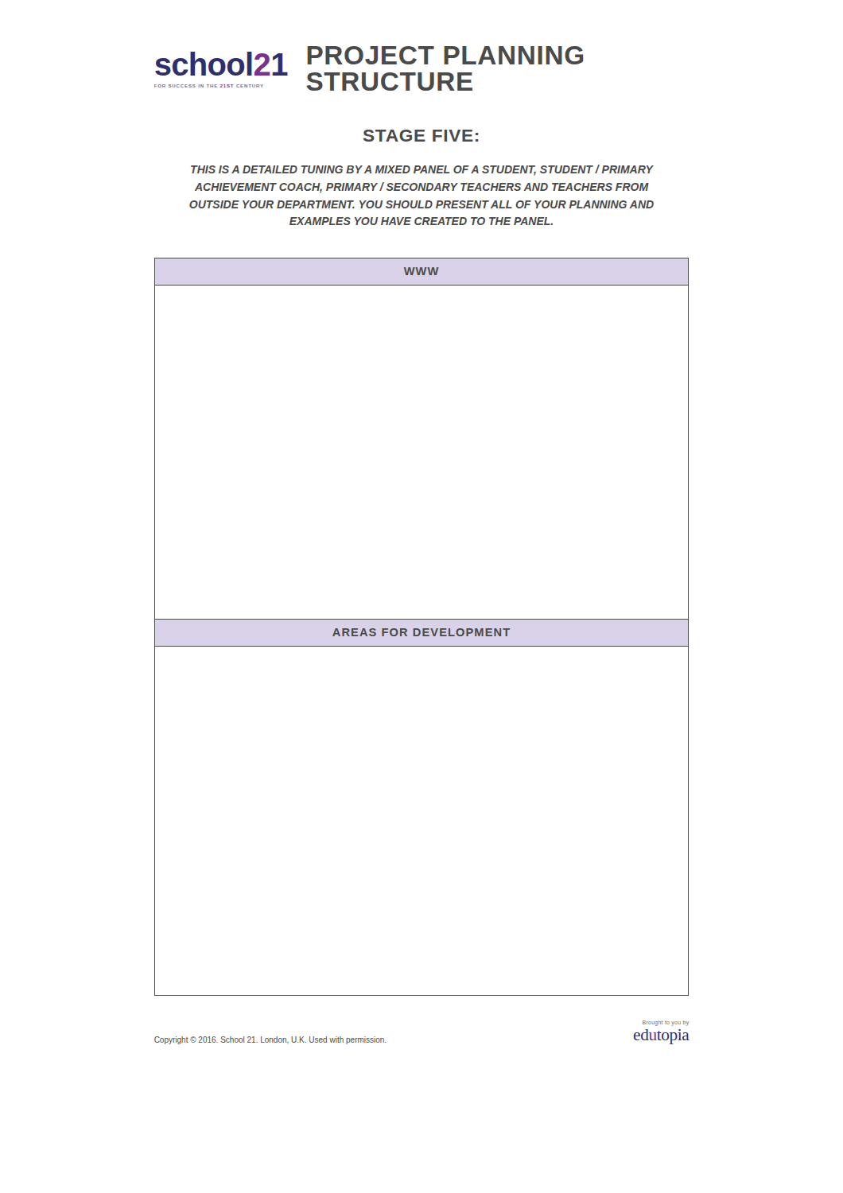school 21
For success in the 21st century
Project Planning Structure
Stage Five:
This is a detailed tuning by a mixed panel of a student, student / primary achievement coach, primary / secondary teachers and teachers from outside your department. You should present all of your planning and examples you have created to the panel.
| WWW |
| --- |
| Areas for Development |
Copyright © 2016. School 21. London, U.K. Used with permission.
Brought to you by
edutopia